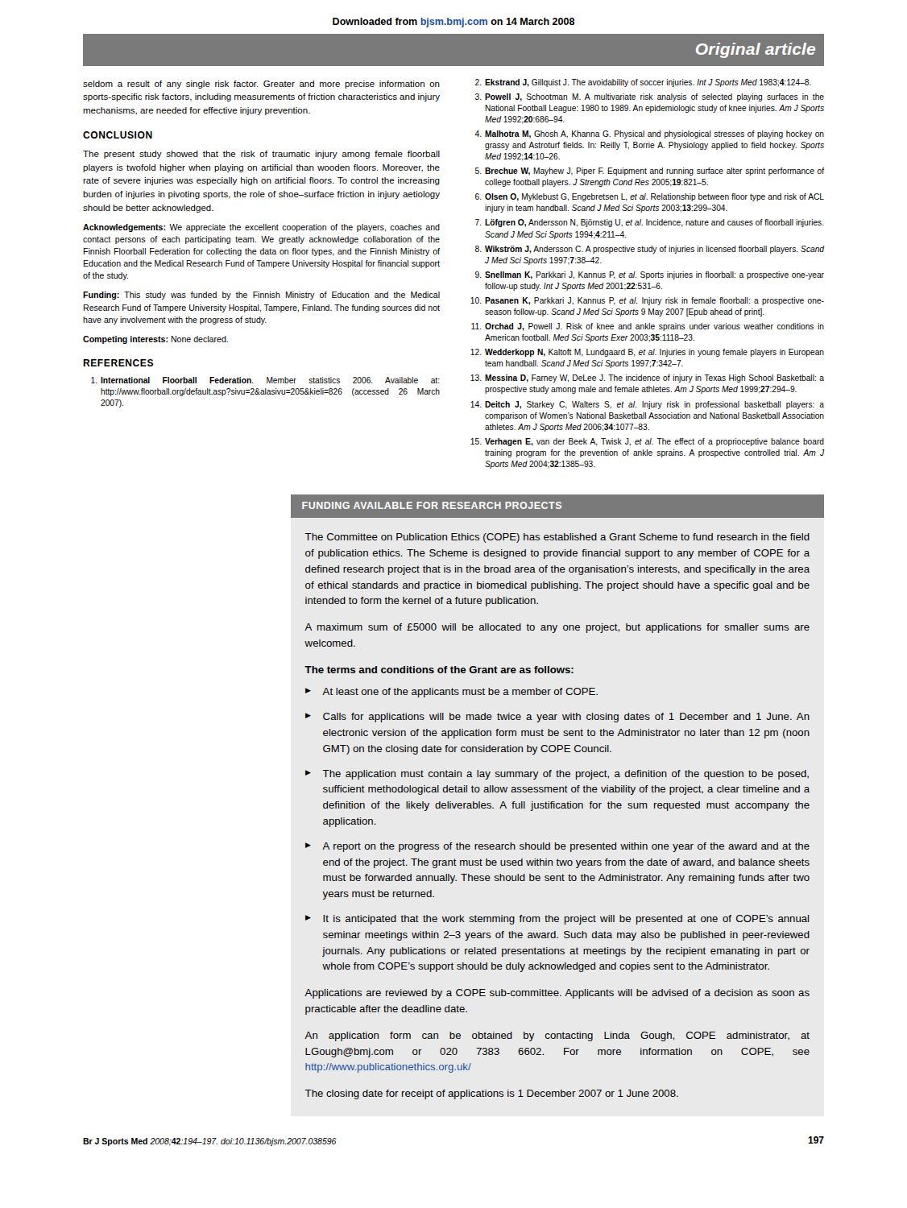Downloaded from bjsm.bmj.com on 14 March 2008
Original article
seldom a result of any single risk factor. Greater and more precise information on sports-specific risk factors, including measurements of friction characteristics and injury mechanisms, are needed for effective injury prevention.
Conclusion
The present study showed that the risk of traumatic injury among female floorball players is twofold higher when playing on artificial than wooden floors. Moreover, the rate of severe injuries was especially high on artificial floors. To control the increasing burden of injuries in pivoting sports, the role of shoe–surface friction in injury aetiology should be better acknowledged.
Acknowledgements: We appreciate the excellent cooperation of the players, coaches and contact persons of each participating team. We greatly acknowledge collaboration of the Finnish Floorball Federation for collecting the data on floor types, and the Finnish Ministry of Education and the Medical Research Fund of Tampere University Hospital for financial support of the study.
Funding: This study was funded by the Finnish Ministry of Education and the Medical Research Fund of Tampere University Hospital, Tampere, Finland. The funding sources did not have any involvement with the progress of study.
Competing interests: None declared.
References
International Floorball Federation. Member statistics 2006. Available at: http://www.floorball.org/default.asp?sivu=2&alasivu=205&kieli=826 (accessed 26 March 2007).
Ekstrand J, Gillquist J. The avoidability of soccer injuries. Int J Sports Med 1983;4:124–8.
Powell J, Schootman M. A multivariate risk analysis of selected playing surfaces in the National Football League: 1980 to 1989. An epidemiologic study of knee injuries. Am J Sports Med 1992;20:686–94.
Malhotra M, Ghosh A, Khanna G. Physical and physiological stresses of playing hockey on grassy and Astroturf fields. In: Reilly T, Borrie A. Physiology applied to field hockey. Sports Med 1992;14:10–26.
Brechue W, Mayhew J, Piper F. Equipment and running surface alter sprint performance of college football players. J Strength Cond Res 2005;19:821–5.
Olsen O, Myklebust G, Engebretsen L, et al. Relationship between floor type and risk of ACL injury in team handball. Scand J Med Sci Sports 2003;13:299–304.
Löfgren O, Andersson N, Björnstig U, et al. Incidence, nature and causes of floorball injuries. Scand J Med Sci Sports 1994;4:211–4.
Wikström J, Andersson C. A prospective study of injuries in licensed floorball players. Scand J Med Sci Sports 1997;7:38–42.
Snellman K, Parkkari J, Kannus P, et al. Sports injuries in floorball: a prospective one-year follow-up study. Int J Sports Med 2001;22:531–6.
Pasanen K, Parkkari J, Kannus P, et al. Injury risk in female floorball: a prospective one-season follow-up. Scand J Med Sci Sports 9 May 2007 [Epub ahead of print].
Orchad J, Powell J. Risk of knee and ankle sprains under various weather conditions in American football. Med Sci Sports Exer 2003;35:1118–23.
Wedderkopp N, Kaltoft M, Lundgaard B, et al. Injuries in young female players in European team handball. Scand J Med Sci Sports 1997;7:342–7.
Messina D, Farney W, DeLee J. The incidence of injury in Texas High School Basketball: a prospective study among male and female athletes. Am J Sports Med 1999;27:294–9.
Deitch J, Starkey C, Walters S, et al. Injury risk in professional basketball players: a comparison of Women’s National Basketball Association and National Basketball Association athletes. Am J Sports Med 2006;34:1077–83.
Verhagen E, van der Beek A, Twisk J, et al. The effect of a proprioceptive balance board training program for the prevention of ankle sprains. A prospective controlled trial. Am J Sports Med 2004;32:1385–93.
FUNDING AVAILABLE FOR RESEARCH PROJECTS
The Committee on Publication Ethics (COPE) has established a Grant Scheme to fund research in the field of publication ethics. The Scheme is designed to provide financial support to any member of COPE for a defined research project that is in the broad area of the organisation’s interests, and specifically in the area of ethical standards and practice in biomedical publishing. The project should have a specific goal and be intended to form the kernel of a future publication.
A maximum sum of £5000 will be allocated to any one project, but applications for smaller sums are welcomed.
The terms and conditions of the Grant are as follows:
At least one of the applicants must be a member of COPE.
Calls for applications will be made twice a year with closing dates of 1 December and 1 June. An electronic version of the application form must be sent to the Administrator no later than 12 pm (noon GMT) on the closing date for consideration by COPE Council.
The application must contain a lay summary of the project, a definition of the question to be posed, sufficient methodological detail to allow assessment of the viability of the project, a clear timeline and a definition of the likely deliverables. A full justification for the sum requested must accompany the application.
A report on the progress of the research should be presented within one year of the award and at the end of the project. The grant must be used within two years from the date of award, and balance sheets must be forwarded annually. These should be sent to the Administrator. Any remaining funds after two years must be returned.
It is anticipated that the work stemming from the project will be presented at one of COPE’s annual seminar meetings within 2–3 years of the award. Such data may also be published in peer-reviewed journals. Any publications or related presentations at meetings by the recipient emanating in part or whole from COPE’s support should be duly acknowledged and copies sent to the Administrator.
Applications are reviewed by a COPE sub-committee. Applicants will be advised of a decision as soon as practicable after the deadline date.
An application form can be obtained by contacting Linda Gough, COPE administrator, at LGough@bmj.com or 020 7383 6602. For more information on COPE, see http://www.publicationethics.org.uk/
The closing date for receipt of applications is 1 December 2007 or 1 June 2008.
Br J Sports Med 2008;42:194–197. doi:10.1136/bjsm.2007.038596
197